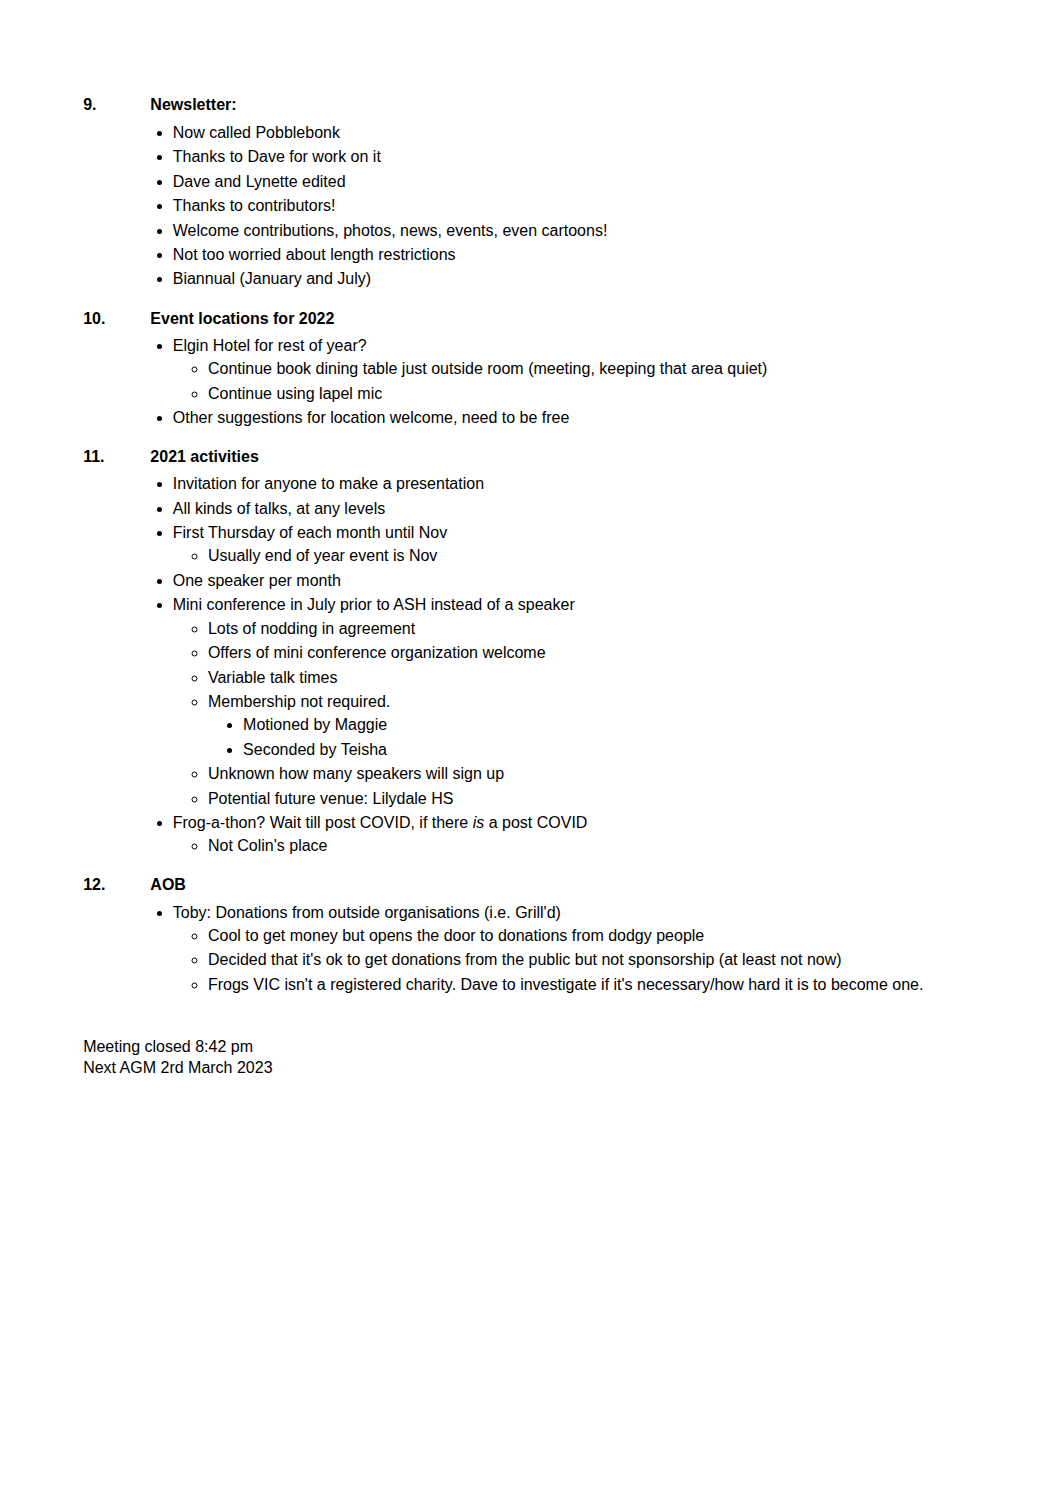9. Newsletter:
Now called Pobblebonk
Thanks to Dave for work on it
Dave and Lynette edited
Thanks to contributors!
Welcome contributions, photos, news, events, even cartoons!
Not too worried about length restrictions
Biannual (January and July)
10. Event locations for 2022
Elgin Hotel for rest of year?
Continue book dining table just outside room (meeting, keeping that area quiet)
Continue using lapel mic
Other suggestions for location welcome, need to be free
11. 2021 activities
Invitation for anyone to make a presentation
All kinds of talks, at any levels
First Thursday of each month until Nov
Usually end of year event is Nov
One speaker per month
Mini conference in July prior to ASH instead of a speaker
Lots of nodding in agreement
Offers of mini conference organization welcome
Variable talk times
Membership not required.
Motioned by Maggie
Seconded by Teisha
Unknown how many speakers will sign up
Potential future venue: Lilydale HS
Frog-a-thon? Wait till post COVID, if there is a post COVID
Not Colin's place
12. AOB
Toby: Donations from outside organisations (i.e. Grill'd)
Cool to get money but opens the door to donations from dodgy people
Decided that it's ok to get donations from the public but not sponsorship (at least not now)
Frogs VIC isn't a registered charity. Dave to investigate if it's necessary/how hard it is to become one.
Meeting closed 8:42 pm
Next AGM 2rd March 2023